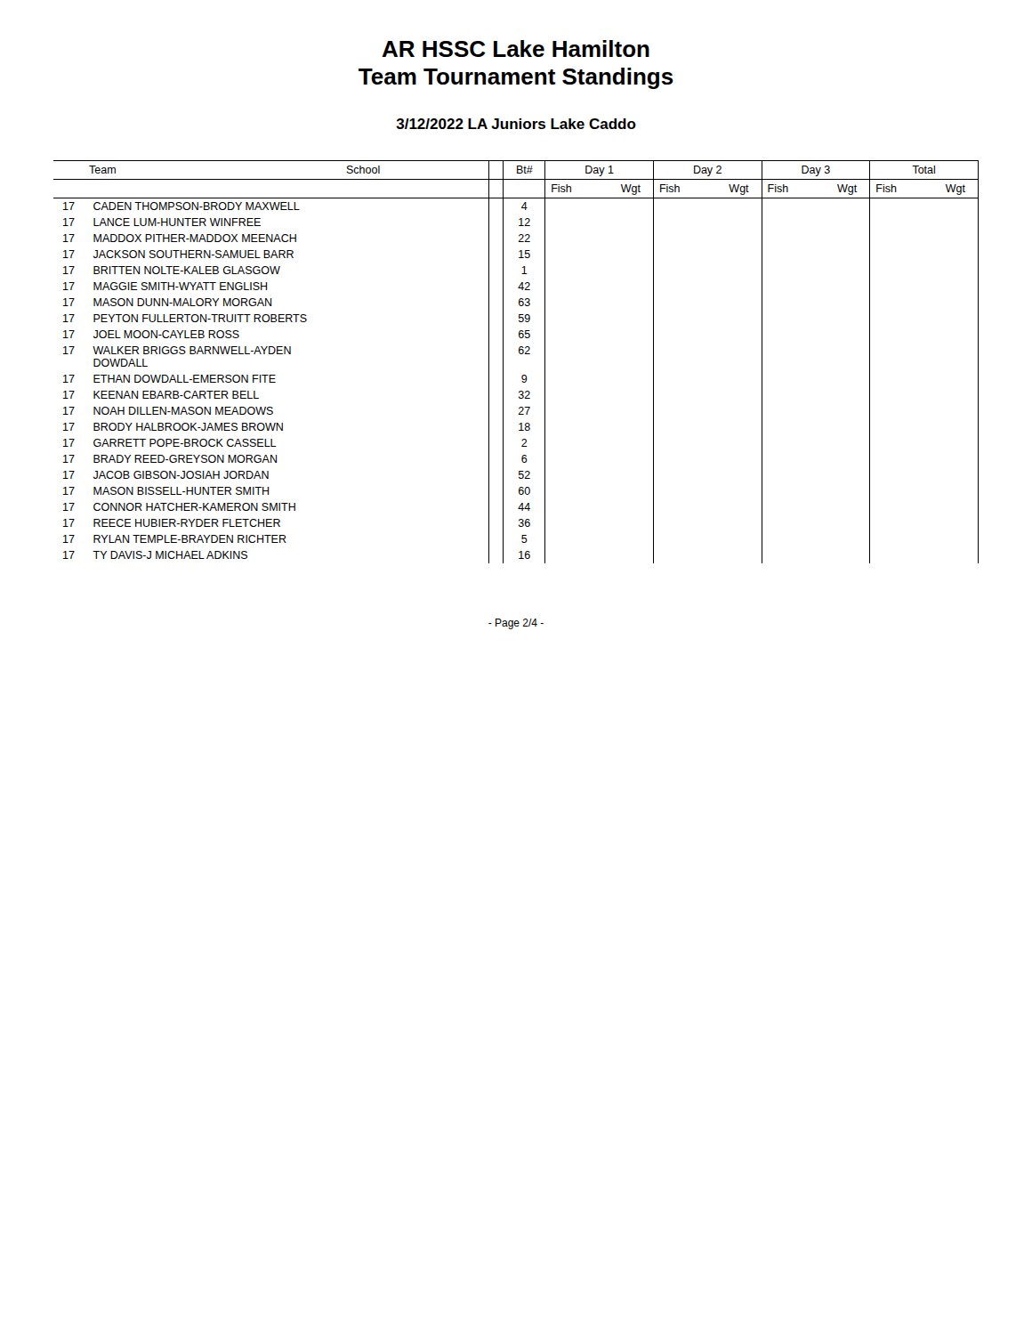AR HSSC Lake Hamilton
Team Tournament Standings
3/12/2022 LA Juniors Lake Caddo
| Team | School | | Bt# | Day 1 | Day 2 | Day 3 | Total |
| --- | --- | --- | --- | --- | --- | --- | --- |
| | | | | Fish | Wgt | Fish | Wgt | Fish | Wgt | Fish | Wgt |
| 17 | CADEN THOMPSON-BRODY MAXWELL | | | 4 | | | | | | | | |
| 17 | LANCE LUM-HUNTER WINFREE | | | 12 | | | | | | | | |
| 17 | MADDOX PITHER-MADDOX MEENACH | | | 22 | | | | | | | | |
| 17 | JACKSON SOUTHERN-SAMUEL BARR | | | 15 | | | | | | | | |
| 17 | BRITTEN NOLTE-KALEB GLASGOW | | | 1 | | | | | | | | |
| 17 | MAGGIE SMITH-WYATT ENGLISH | | | 42 | | | | | | | | |
| 17 | MASON DUNN-MALORY MORGAN | | | 63 | | | | | | | | |
| 17 | PEYTON FULLERTON-TRUITT ROBERTS | | | 59 | | | | | | | | |
| 17 | JOEL MOON-CAYLEB ROSS | | | 65 | | | | | | | | |
| 17 | WALKER BRIGGS BARNWELL-AYDEN DOWDALL | | | 62 | | | | | | | | |
| 17 | ETHAN DOWDALL-EMERSON FITE | | | 9 | | | | | | | | |
| 17 | KEENAN EBARB-CARTER BELL | | | 32 | | | | | | | | |
| 17 | NOAH DILLEN-MASON MEADOWS | | | 27 | | | | | | | | |
| 17 | BRODY HALBROOK-JAMES BROWN | | | 18 | | | | | | | | |
| 17 | GARRETT POPE-BROCK CASSELL | | | 2 | | | | | | | | |
| 17 | BRADY REED-GREYSON MORGAN | | | 6 | | | | | | | | |
| 17 | JACOB GIBSON-JOSIAH JORDAN | | | 52 | | | | | | | | |
| 17 | MASON BISSELL-HUNTER SMITH | | | 60 | | | | | | | | |
| 17 | CONNOR HATCHER-KAMERON SMITH | | | 44 | | | | | | | | |
| 17 | REECE HUBIER-RYDER FLETCHER | | | 36 | | | | | | | | |
| 17 | RYLAN TEMPLE-BRAYDEN RICHTER | | | 5 | | | | | | | | |
| 17 | TY DAVIS-J MICHAEL ADKINS | | | 16 | | | | | | | | |
- Page 2/4 -